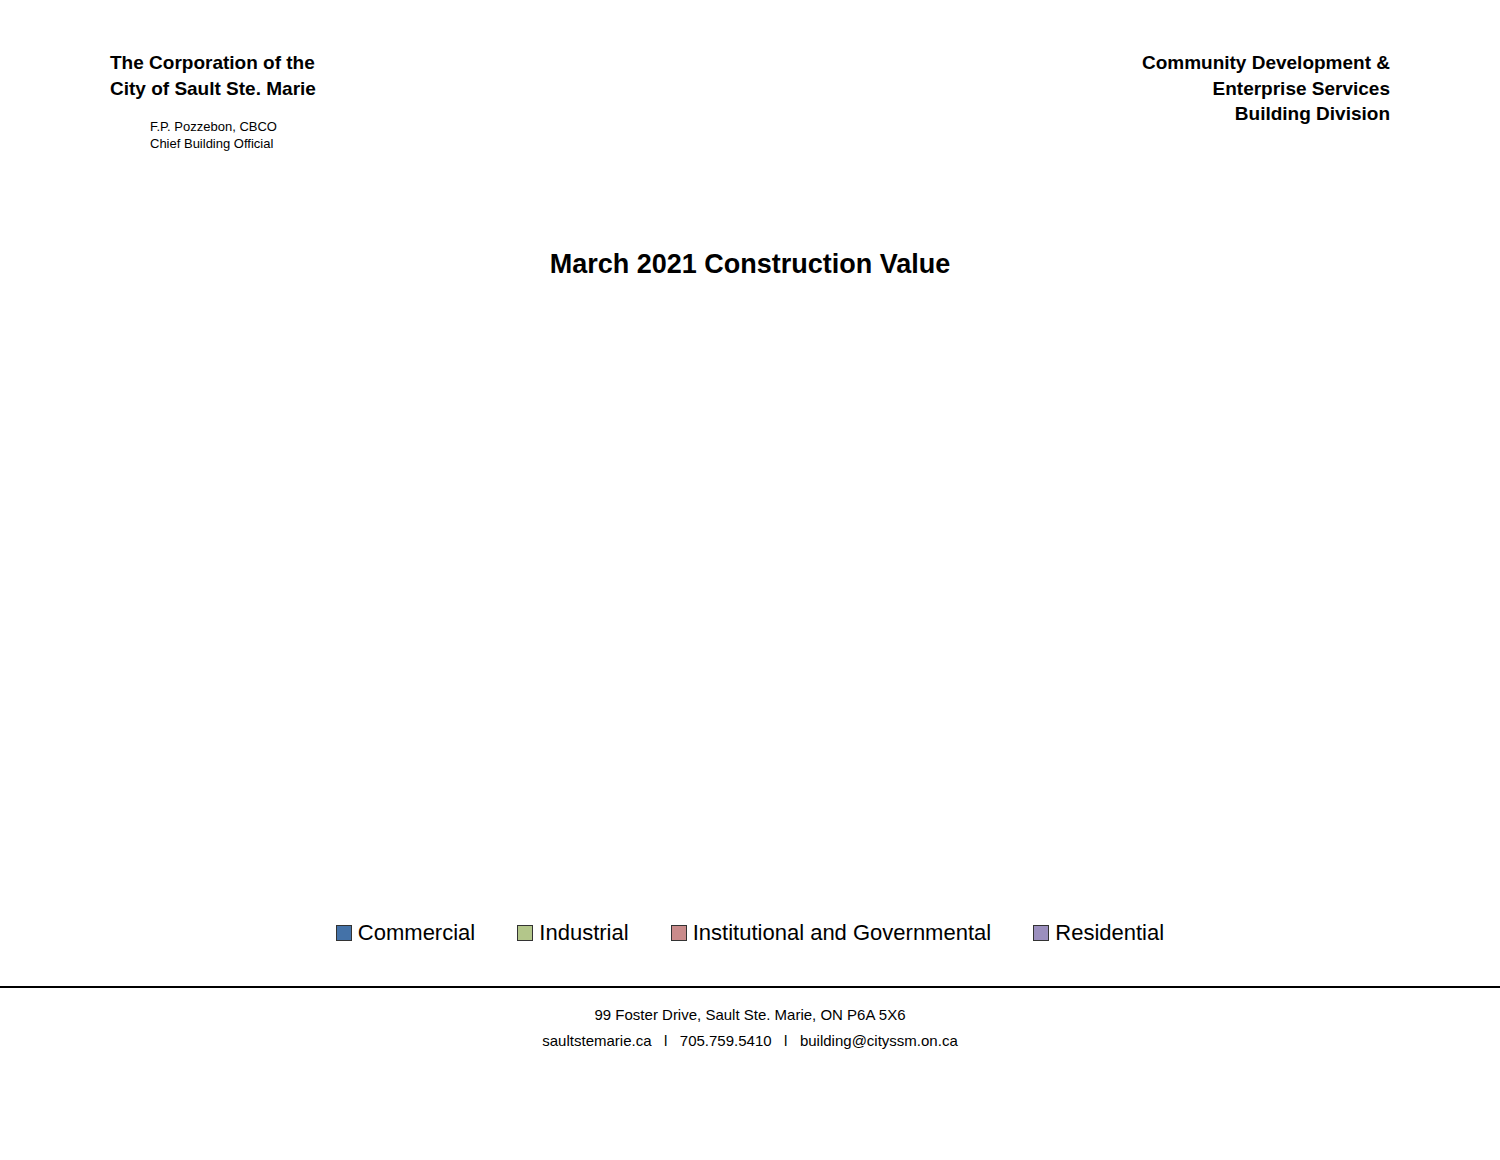The Corporation of the
City of Sault Ste. Marie
F.P. Pozzebon, CBCO
Chief Building Official
Community Development &
Enterprise Services
Building Division
March 2021 Construction Value
Commercial Industrial Institutional and Governmental Residential
99 Foster Drive, Sault Ste. Marie, ON P6A 5X6
saultstemarie.ca l 705.759.5410 l building@cityssm.on.ca